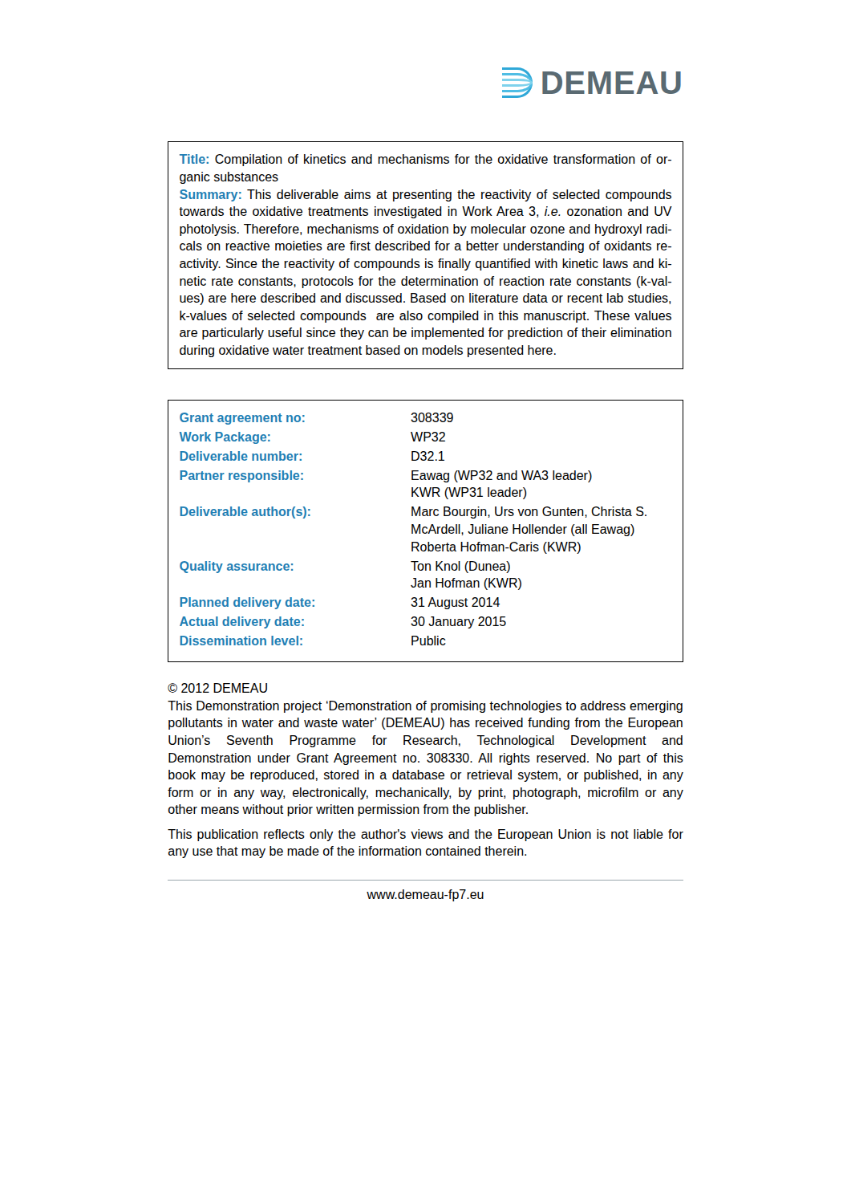DEMEAU
Title: Compilation of kinetics and mechanisms for the oxidative transformation of organic substances
Summary: This deliverable aims at presenting the reactivity of selected compounds towards the oxidative treatments investigated in Work Area 3, i.e. ozonation and UV photolysis. Therefore, mechanisms of oxidation by molecular ozone and hydroxyl radicals on reactive moieties are first described for a better understanding of oxidants reactivity. Since the reactivity of compounds is finally quantified with kinetic laws and kinetic rate constants, protocols for the determination of reaction rate constants (k-values) are here described and discussed. Based on literature data or recent lab studies, k-values of selected compounds are also compiled in this manuscript. These values are particularly useful since they can be implemented for prediction of their elimination during oxidative water treatment based on models presented here.
| Grant agreement no: | 308339 |
| Work Package: | WP32 |
| Deliverable number: | D32.1 |
| Partner responsible: | Eawag (WP32 and WA3 leader) KWR (WP31 leader) |
| Deliverable author(s): | Marc Bourgin, Urs von Gunten, Christa S. McArdell, Juliane Hollender (all Eawag) Roberta Hofman-Caris (KWR) |
| Quality assurance: | Ton Knol (Dunea) Jan Hofman (KWR) |
| Planned delivery date: | 31 August 2014 |
| Actual delivery date: | 30 January 2015 |
| Dissemination level: | Public |
© 2012 DEMEAU
This Demonstration project ‘Demonstration of promising technologies to address emerging pollutants in water and waste water’ (DEMEAU) has received funding from the European Union’s Seventh Programme for Research, Technological Development and Demonstration under Grant Agreement no. 308330. All rights reserved. No part of this book may be reproduced, stored in a database or retrieval system, or published, in any form or in any way, electronically, mechanically, by print, photograph, microfilm or any other means without prior written permission from the publisher.
This publication reflects only the author's views and the European Union is not liable for any use that may be made of the information contained therein.
www.demeau-fp7.eu